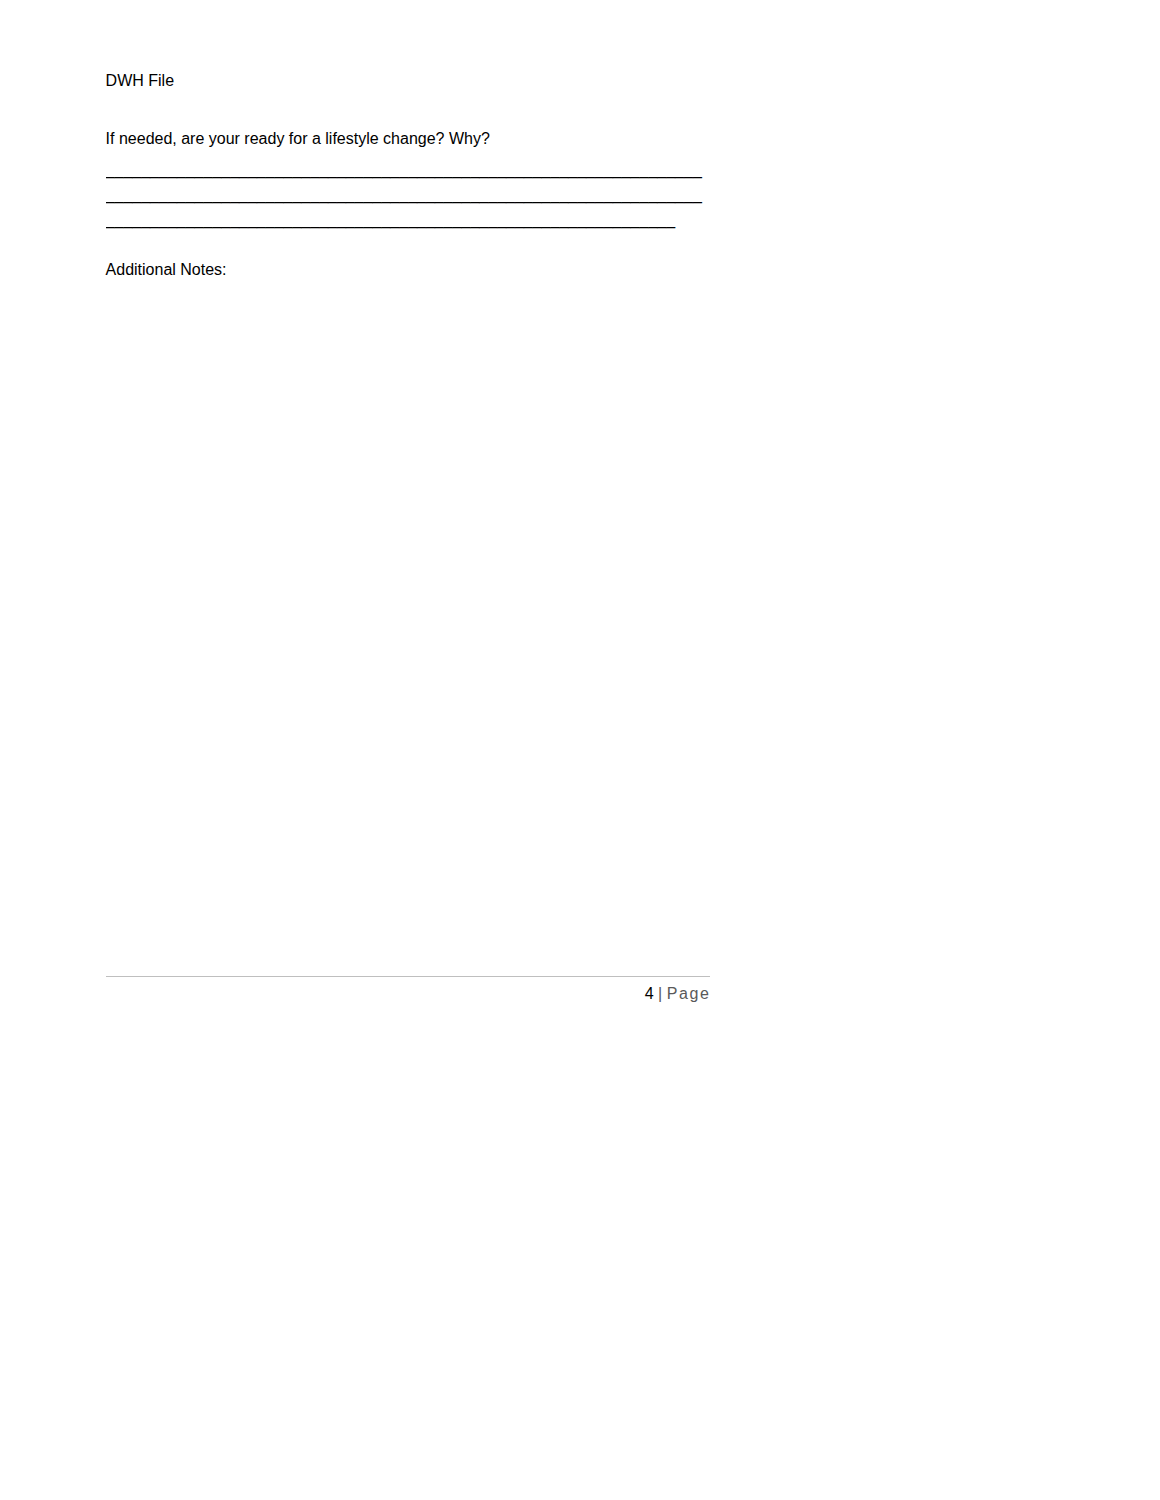DWH File
If needed, are your ready for a lifestyle change? Why?
______________________________________________________________________________________________________________________________________________________________________________________________________
Additional Notes:
4 | Page